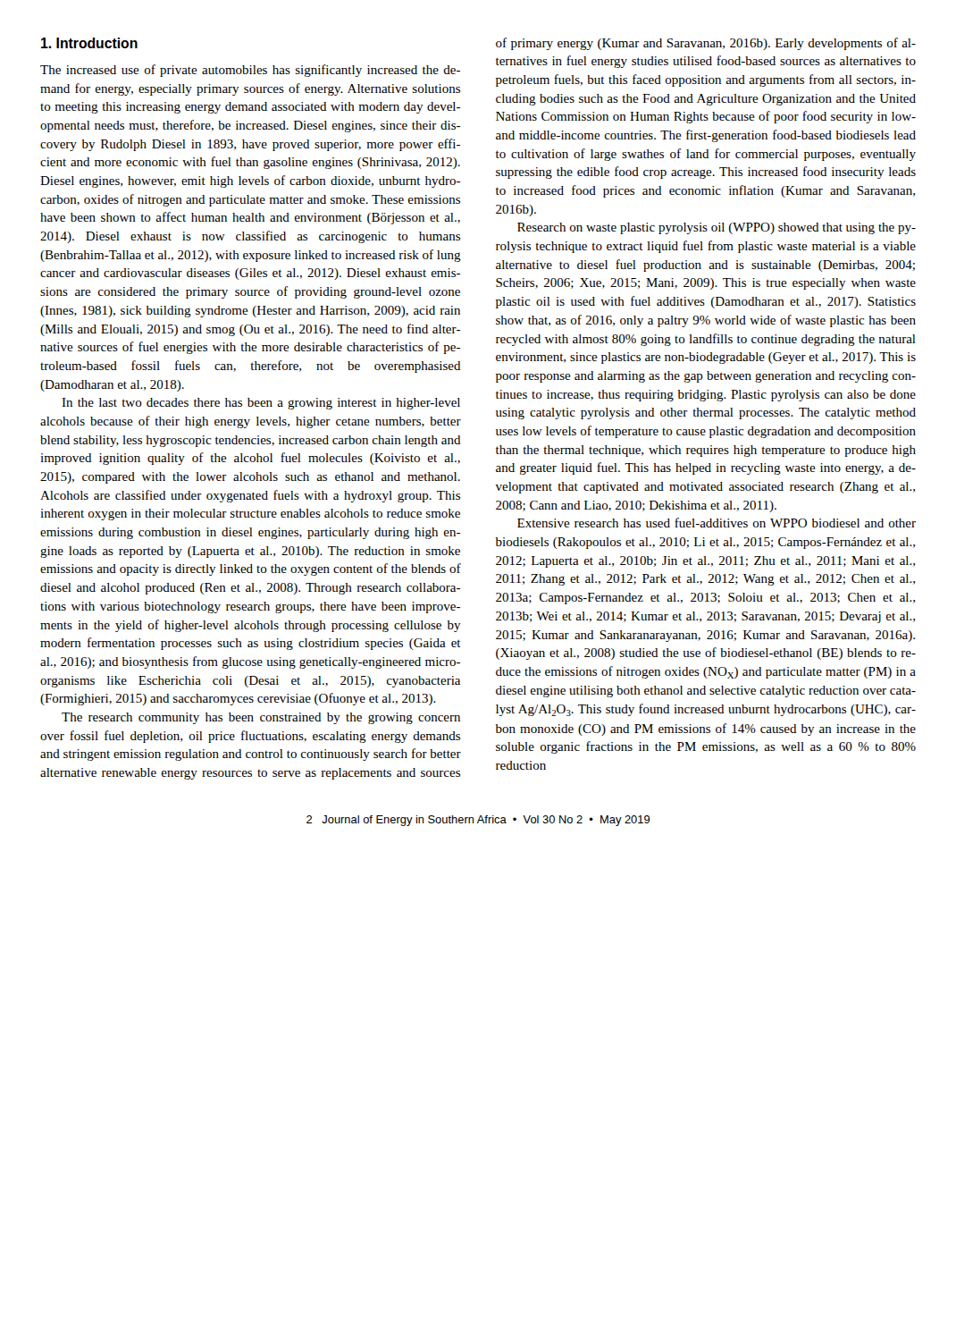1. Introduction
The increased use of private automobiles has significantly increased the demand for energy, especially primary sources of energy. Alternative solutions to meeting this increasing energy demand associated with modern day developmental needs must, therefore, be increased. Diesel engines, since their discovery by Rudolph Diesel in 1893, have proved superior, more power efficient and more economic with fuel than gasoline engines (Shrinivasa, 2012). Diesel engines, however, emit high levels of carbon dioxide, unburnt hydrocarbon, oxides of nitrogen and particulate matter and smoke. These emissions have been shown to affect human health and environment (Börjesson et al., 2014). Diesel exhaust is now classified as carcinogenic to humans (Benbrahim-Tallaa et al., 2012), with exposure linked to increased risk of lung cancer and cardiovascular diseases (Giles et al., 2012). Diesel exhaust emissions are considered the primary source of providing ground-level ozone (Innes, 1981), sick building syndrome (Hester and Harrison, 2009), acid rain (Mills and Elouali, 2015) and smog (Ou et al., 2016). The need to find alternative sources of fuel energies with the more desirable characteristics of petroleum-based fossil fuels can, therefore, not be overemphasised (Damodharan et al., 2018).
In the last two decades there has been a growing interest in higher-level alcohols because of their high energy levels, higher cetane numbers, better blend stability, less hygroscopic tendencies, increased carbon chain length and improved ignition quality of the alcohol fuel molecules (Koivisto et al., 2015), compared with the lower alcohols such as ethanol and methanol. Alcohols are classified under oxygenated fuels with a hydroxyl group. This inherent oxygen in their molecular structure enables alcohols to reduce smoke emissions during combustion in diesel engines, particularly during high engine loads as reported by (Lapuerta et al., 2010b). The reduction in smoke emissions and opacity is directly linked to the oxygen content of the blends of diesel and alcohol produced (Ren et al., 2008). Through research collaborations with various biotechnology research groups, there have been improvements in the yield of higher-level alcohols through processing cellulose by modern fermentation processes such as using clostridium species (Gaida et al., 2016); and biosynthesis from glucose using genetically-engineered micro-organisms like Escherichia coli (Desai et al., 2015), cyanobacteria (Formighieri, 2015) and saccharomyces cerevisiae (Ofuonye et al., 2013).
The research community has been constrained by the growing concern over fossil fuel depletion, oil price fluctuations, escalating energy demands and stringent emission regulation and control to continuously search for better alternative renewable energy resources to serve as replacements and sources of primary energy (Kumar and Saravanan, 2016b). Early developments of alternatives in fuel energy studies utilised food-based sources as alternatives to petroleum fuels, but this faced opposition and arguments from all sectors, including bodies such as the Food and Agriculture Organization and the United Nations Commission on Human Rights because of poor food security in low- and middle-income countries. The first-generation food-based biodiesels lead to cultivation of large swathes of land for commercial purposes, eventually supressing the edible food crop acreage. This increased food insecurity leads to increased food prices and economic inflation (Kumar and Saravanan, 2016b).
Research on waste plastic pyrolysis oil (WPPO) showed that using the pyrolysis technique to extract liquid fuel from plastic waste material is a viable alternative to diesel fuel production and is sustainable (Demirbas, 2004; Scheirs, 2006; Xue, 2015; Mani, 2009). This is true especially when waste plastic oil is used with fuel additives (Damodharan et al., 2017). Statistics show that, as of 2016, only a paltry 9% world wide of waste plastic has been recycled with almost 80% going to landfills to continue degrading the natural environment, since plastics are non-biodegradable (Geyer et al., 2017). This is poor response and alarming as the gap between generation and recycling continues to increase, thus requiring bridging. Plastic pyrolysis can also be done using catalytic pyrolysis and other thermal processes. The catalytic method uses low levels of temperature to cause plastic degradation and decomposition than the thermal technique, which requires high temperature to produce high and greater liquid fuel. This has helped in recycling waste into energy, a development that captivated and motivated associated research (Zhang et al., 2008; Cann and Liao, 2010; Dekishima et al., 2011).
Extensive research has used fuel-additives on WPPO biodiesel and other biodiesels (Rakopoulos et al., 2010; Li et al., 2015; Campos-Fernández et al., 2012; Lapuerta et al., 2010b; Jin et al., 2011; Zhu et al., 2011; Mani et al., 2011; Zhang et al., 2012; Park et al., 2012; Wang et al., 2012; Chen et al., 2013a; Campos-Fernandez et al., 2013; Soloiu et al., 2013; Chen et al., 2013b; Wei et al., 2014; Kumar et al., 2013; Saravanan, 2015; Devaraj et al., 2015; Kumar and Sankaranarayanan, 2016; Kumar and Saravanan, 2016a). (Xiaoyan et al., 2008) studied the use of biodiesel-ethanol (BE) blends to reduce the emissions of nitrogen oxides (NOX) and particulate matter (PM) in a diesel engine utilising both ethanol and selective catalytic reduction over catalyst Ag/Al2O3. This study found increased unburnt hydrocarbons (UHC), carbon monoxide (CO) and PM emissions of 14% caused by an increase in the soluble organic fractions in the PM emissions, as well as a 60 % to 80% reduction
2 Journal of Energy in Southern Africa • Vol 30 No 2 • May 2019